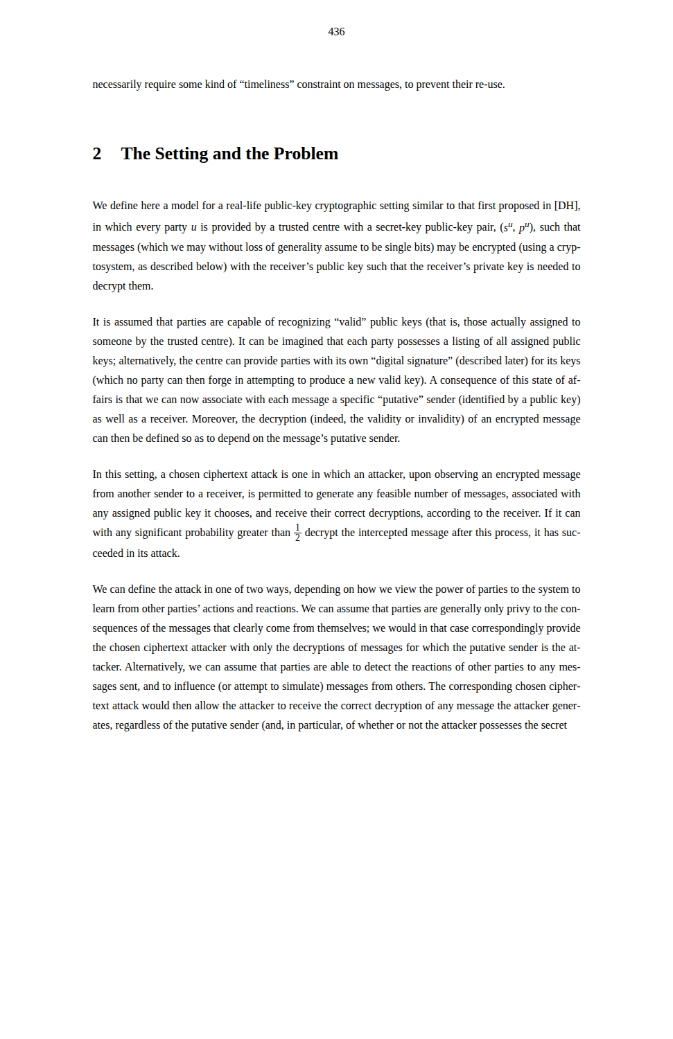436
necessarily require some kind of “timeliness” constraint on messages, to prevent their re-use.
2 The Setting and the Problem
We define here a model for a real-life public-key cryptographic setting similar to that first proposed in [DH], in which every party u is provided by a trusted centre with a secret-key public-key pair, (su, pu), such that messages (which we may without loss of generality assume to be single bits) may be encrypted (using a cryptosystem, as described below) with the receiver’s public key such that the receiver’s private key is needed to decrypt them.
It is assumed that parties are capable of recognizing “valid” public keys (that is, those actually assigned to someone by the trusted centre). It can be imagined that each party possesses a listing of all assigned public keys; alternatively, the centre can provide parties with its own “digital signature” (described later) for its keys (which no party can then forge in attempting to produce a new valid key). A consequence of this state of affairs is that we can now associate with each message a specific “putative” sender (identified by a public key) as well as a receiver. Moreover, the decryption (indeed, the validity or invalidity) of an encrypted message can then be defined so as to depend on the message’s putative sender.
In this setting, a chosen ciphertext attack is one in which an attacker, upon observing an encrypted message from another sender to a receiver, is permitted to generate any feasible number of messages, associated with any assigned public key it chooses, and receive their correct decryptions, according to the receiver. If it can with any significant probability greater than 12 decrypt the intercepted message after this process, it has succeeded in its attack.
We can define the attack in one of two ways, depending on how we view the power of parties to the system to learn from other parties’ actions and reactions. We can assume that parties are generally only privy to the consequences of the messages that clearly come from themselves; we would in that case correspondingly provide the chosen ciphertext attacker with only the decryptions of messages for which the putative sender is the attacker. Alternatively, we can assume that parties are able to detect the reactions of other parties to any messages sent, and to influence (or attempt to simulate) messages from others. The corresponding chosen ciphertext attack would then allow the attacker to receive the correct decryption of any message the attacker generates, regardless of the putative sender (and, in particular, of whether or not the attacker possesses the secret